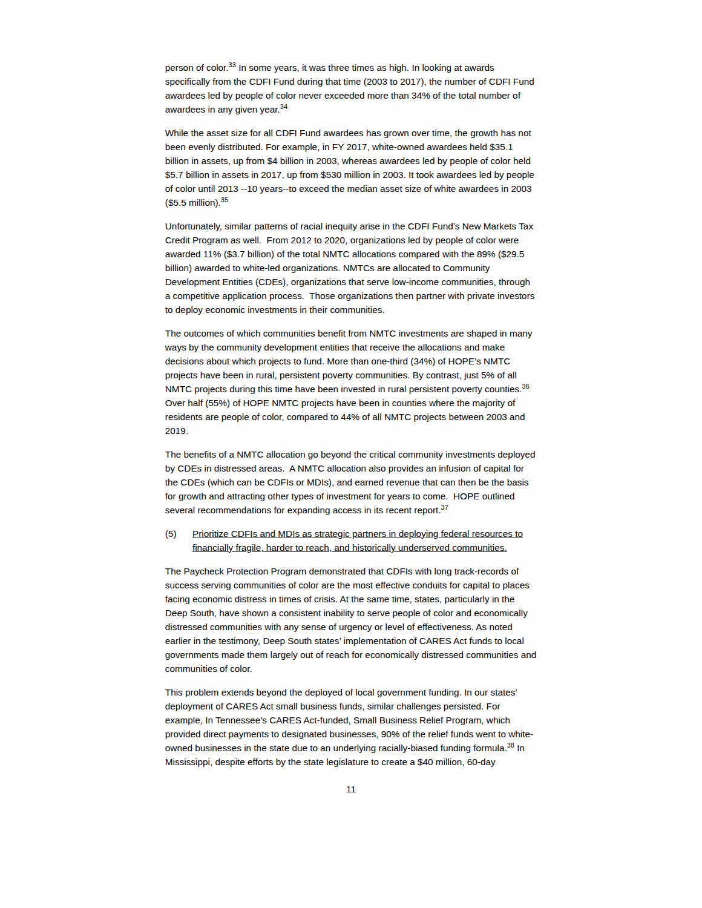person of color.33 In some years, it was three times as high. In looking at awards specifically from the CDFI Fund during that time (2003 to 2017), the number of CDFI Fund awardees led by people of color never exceeded more than 34% of the total number of awardees in any given year.34
While the asset size for all CDFI Fund awardees has grown over time, the growth has not been evenly distributed. For example, in FY 2017, white-owned awardees held $35.1 billion in assets, up from $4 billion in 2003, whereas awardees led by people of color held $5.7 billion in assets in 2017, up from $530 million in 2003. It took awardees led by people of color until 2013 --10 years--to exceed the median asset size of white awardees in 2003 ($5.5 million).35
Unfortunately, similar patterns of racial inequity arise in the CDFI Fund’s New Markets Tax Credit Program as well. From 2012 to 2020, organizations led by people of color were awarded 11% ($3.7 billion) of the total NMTC allocations compared with the 89% ($29.5 billion) awarded to white-led organizations. NMTCs are allocated to Community Development Entities (CDEs), organizations that serve low-income communities, through a competitive application process. Those organizations then partner with private investors to deploy economic investments in their communities.
The outcomes of which communities benefit from NMTC investments are shaped in many ways by the community development entities that receive the allocations and make decisions about which projects to fund. More than one-third (34%) of HOPE’s NMTC projects have been in rural, persistent poverty communities. By contrast, just 5% of all NMTC projects during this time have been invested in rural persistent poverty counties.36 Over half (55%) of HOPE NMTC projects have been in counties where the majority of residents are people of color, compared to 44% of all NMTC projects between 2003 and 2019.
The benefits of a NMTC allocation go beyond the critical community investments deployed by CDEs in distressed areas. A NMTC allocation also provides an infusion of capital for the CDEs (which can be CDFIs or MDIs), and earned revenue that can then be the basis for growth and attracting other types of investment for years to come. HOPE outlined several recommendations for expanding access in its recent report.37
Prioritize CDFIs and MDIs as strategic partners in deploying federal resources to financially fragile, harder to reach, and historically underserved communities.
The Paycheck Protection Program demonstrated that CDFIs with long track-records of success serving communities of color are the most effective conduits for capital to places facing economic distress in times of crisis. At the same time, states, particularly in the Deep South, have shown a consistent inability to serve people of color and economically distressed communities with any sense of urgency or level of effectiveness. As noted earlier in the testimony, Deep South states’ implementation of CARES Act funds to local governments made them largely out of reach for economically distressed communities and communities of color.
This problem extends beyond the deployed of local government funding. In our states’ deployment of CARES Act small business funds, similar challenges persisted. For example, In Tennessee’s CARES Act-funded, Small Business Relief Program, which provided direct payments to designated businesses, 90% of the relief funds went to white-owned businesses in the state due to an underlying racially-biased funding formula.38 In Mississippi, despite efforts by the state legislature to create a $40 million, 60-day
11